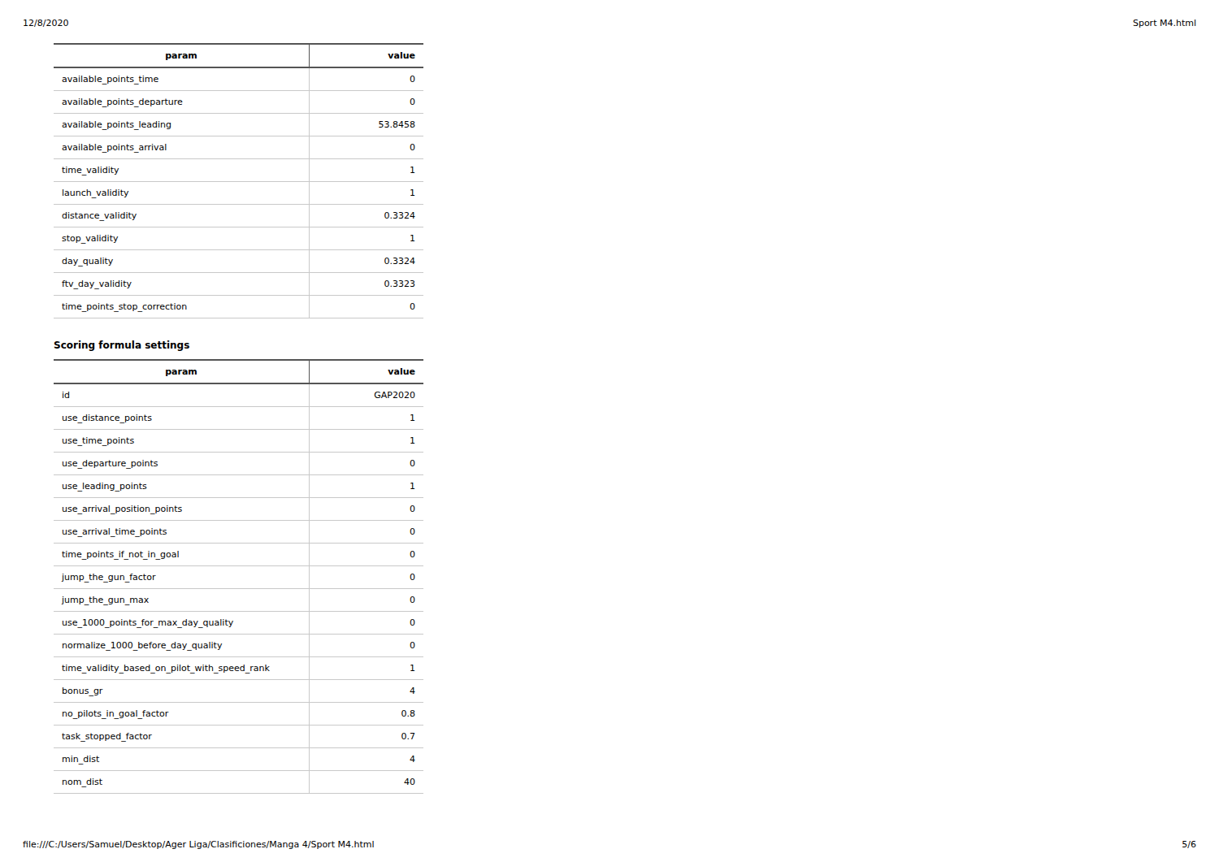12/8/2020
Sport M4.html
| param | value |
| --- | --- |
| available_points_time | 0 |
| available_points_departure | 0 |
| available_points_leading | 53.8458 |
| available_points_arrival | 0 |
| time_validity | 1 |
| launch_validity | 1 |
| distance_validity | 0.3324 |
| stop_validity | 1 |
| day_quality | 0.3324 |
| ftv_day_validity | 0.3323 |
| time_points_stop_correction | 0 |
Scoring formula settings
| param | value |
| --- | --- |
| id | GAP2020 |
| use_distance_points | 1 |
| use_time_points | 1 |
| use_departure_points | 0 |
| use_leading_points | 1 |
| use_arrival_position_points | 0 |
| use_arrival_time_points | 0 |
| time_points_if_not_in_goal | 0 |
| jump_the_gun_factor | 0 |
| jump_the_gun_max | 0 |
| use_1000_points_for_max_day_quality | 0 |
| normalize_1000_before_day_quality | 0 |
| time_validity_based_on_pilot_with_speed_rank | 1 |
| bonus_gr | 4 |
| no_pilots_in_goal_factor | 0.8 |
| task_stopped_factor | 0.7 |
| min_dist | 4 |
| nom_dist | 40 |
file:///C:/Users/Samuel/Desktop/Ager Liga/Clasificiones/Manga 4/Sport M4.html
5/6